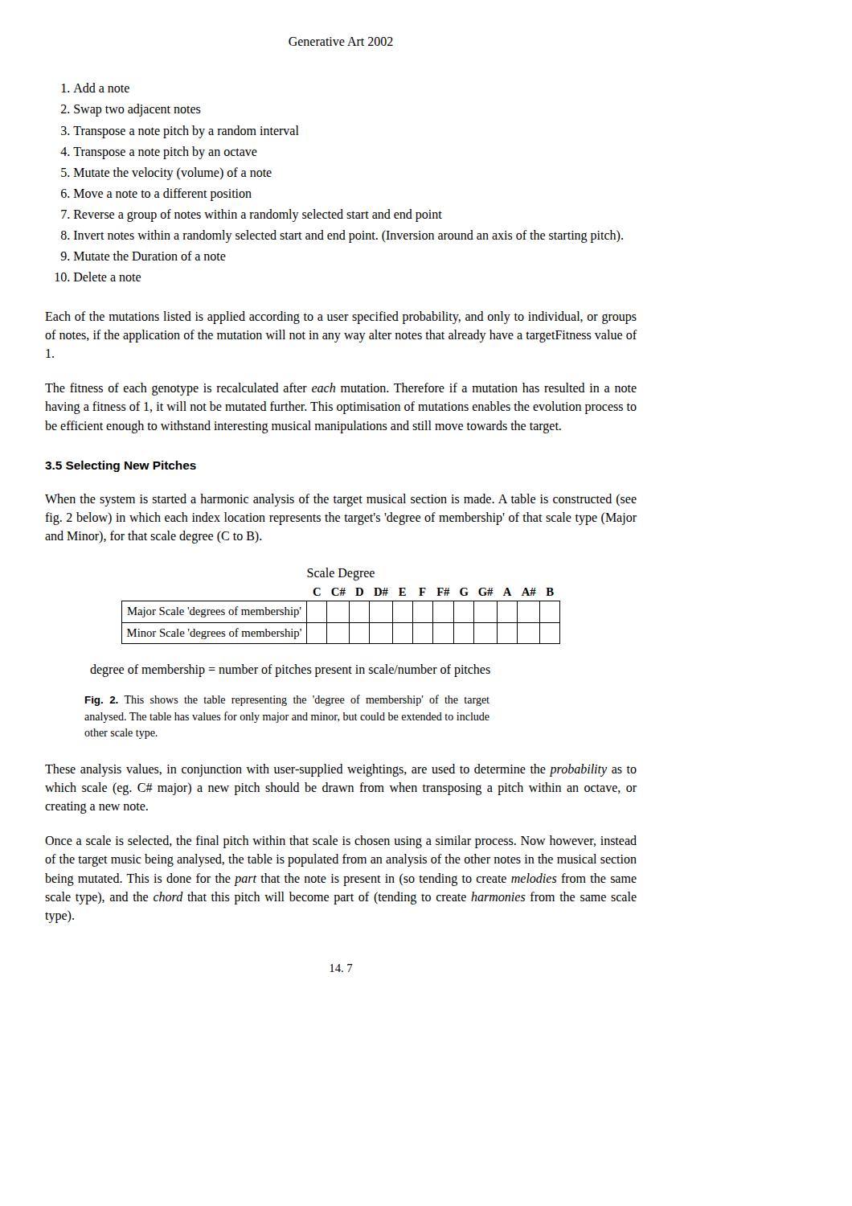Generative Art 2002
Add a note
Swap two adjacent notes
Transpose a note pitch by a random interval
Transpose a note pitch by an octave
Mutate the velocity (volume) of a note
Move a note to a different position
Reverse a group of notes within a randomly selected start and end point
Invert notes within a randomly selected start and end point. (Inversion around an axis of the starting pitch).
Mutate the Duration of a note
Delete a note
Each of the mutations listed is applied according to a user specified probability, and only to individual, or groups of notes, if the application of the mutation will not in any way alter notes that already have a targetFitness value of 1.
The fitness of each genotype is recalculated after each mutation. Therefore if a mutation has resulted in a note having a fitness of 1, it will not be mutated further. This optimisation of mutations enables the evolution process to be efficient enough to withstand interesting musical manipulations and still move towards the target.
3.5 Selecting New Pitches
When the system is started a harmonic analysis of the target musical section is made. A table is constructed (see fig. 2 below) in which each index location represents the target's 'degree of membership' of that scale type (Major and Minor), for that scale degree (C to B).
Scale Degree
| | C | C# | D | D# | E | F | F# | G | G# | A | A# | B |
| --- | --- | --- | --- | --- | --- | --- | --- | --- | --- | --- | --- | --- |
| Major Scale 'degrees of membership' | | | | | | | | | | | | |
| Minor Scale 'degrees of membership' | | | | | | | | | | | | |
degree of membership = number of pitches present in scale/number of pitches
Fig. 2. This shows the table representing the 'degree of membership' of the target analysed. The table has values for only major and minor, but could be extended to include other scale type.
These analysis values, in conjunction with user-supplied weightings, are used to determine the probability as to which scale (eg. C# major) a new pitch should be drawn from when transposing a pitch within an octave, or creating a new note.
Once a scale is selected, the final pitch within that scale is chosen using a similar process. Now however, instead of the target music being analysed, the table is populated from an analysis of the other notes in the musical section being mutated. This is done for the part that the note is present in (so tending to create melodies from the same scale type), and the chord that this pitch will become part of (tending to create harmonies from the same scale type).
14. 7